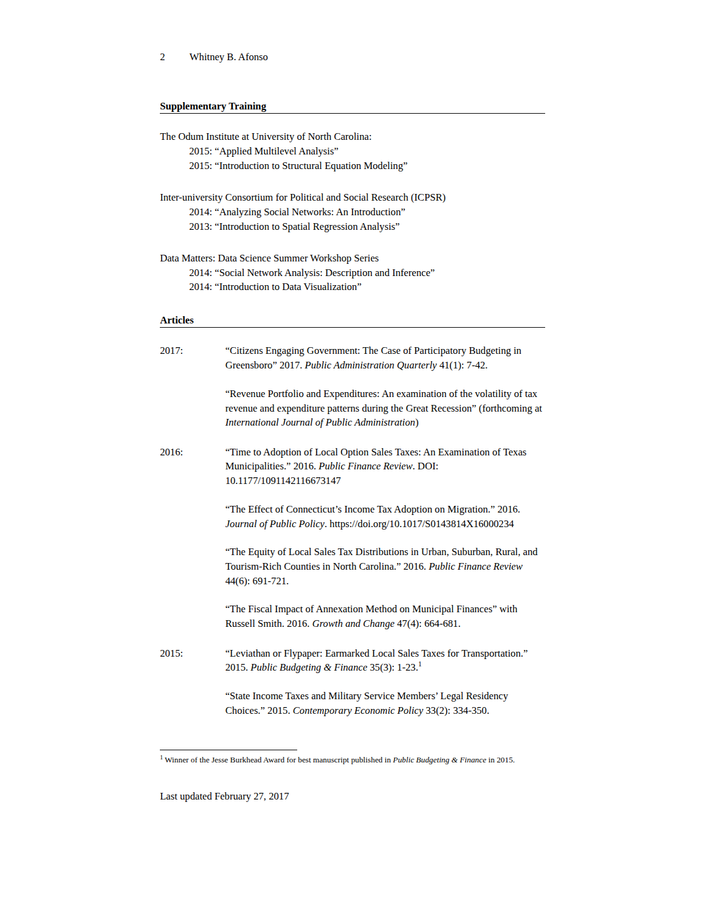2 Whitney B. Afonso
Supplementary Training
The Odum Institute at University of North Carolina:
2015: “Applied Multilevel Analysis”
2015: “Introduction to Structural Equation Modeling”
Inter-university Consortium for Political and Social Research (ICPSR)
2014: “Analyzing Social Networks: An Introduction”
2013: “Introduction to Spatial Regression Analysis”
Data Matters: Data Science Summer Workshop Series
2014: “Social Network Analysis: Description and Inference”
2014: “Introduction to Data Visualization”
Articles
2017:
“Citizens Engaging Government: The Case of Participatory Budgeting in Greensboro” 2017. Public Administration Quarterly 41(1): 7-42.
“Revenue Portfolio and Expenditures: An examination of the volatility of tax revenue and expenditure patterns during the Great Recession” (forthcoming at International Journal of Public Administration)
2016:
“Time to Adoption of Local Option Sales Taxes: An Examination of Texas Municipalities.” 2016. Public Finance Review. DOI: 10.1177/1091142116673147
“The Effect of Connecticut’s Income Tax Adoption on Migration.” 2016. Journal of Public Policy. https://doi.org/10.1017/S0143814X16000234
“The Equity of Local Sales Tax Distributions in Urban, Suburban, Rural, and Tourism-Rich Counties in North Carolina.” 2016. Public Finance Review 44(6): 691-721.
“The Fiscal Impact of Annexation Method on Municipal Finances” with Russell Smith. 2016. Growth and Change 47(4): 664-681.
2015:
“Leviathan or Flypaper: Earmarked Local Sales Taxes for Transportation.” 2015. Public Budgeting & Finance 35(3): 1-23.1
“State Income Taxes and Military Service Members’ Legal Residency Choices.” 2015. Contemporary Economic Policy 33(2): 334-350.
1 Winner of the Jesse Burkhead Award for best manuscript published in Public Budgeting & Finance in 2015.
Last updated February 27, 2017